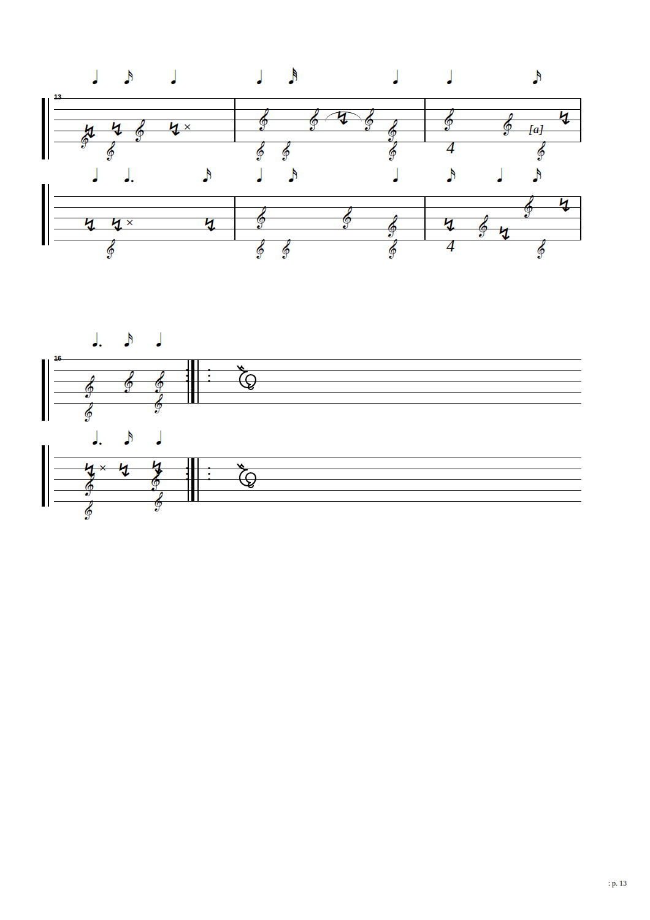SYSTEM 1 (measures 13-15, two staves)
13
𝅘𝅥
𝅘𝅥𝅯
𝅘𝅥
𝅘𝅥
𝅘𝅥𝅰
𝅘𝅥
𝅘𝅥
𝅘𝅥𝅯
↯
𝄞
↯
𝄞
↯
×
𝄞
𝄞
𝄞
↯
𝄞
𝄞
𝄞
𝄞
𝄞
𝄞
𝄞
↯
[a]
4
𝄞
𝅘𝅥
𝅘𝅥.
𝅘𝅥𝅯
𝅘𝅥
𝅘𝅥𝅯
𝅘𝅥
𝅘𝅥𝅯
𝅘𝅥
𝅘𝅥𝅯
↯
↯
×
↯
𝄞
𝄞
𝄞
𝄞
𝄞
𝄞
𝄞
↯
𝄞
↯
𝄞
↯
4
𝄞
SYSTEM 2 (measure 16, two staves, repeat + spiral)
16
𝅘𝅥.
𝅘𝅥𝅯
𝅘𝅥
𝄞
𝄞
𝄞
𝄞
𝄞
⋮
⋮
𝅘𝅥.
𝅘𝅥𝅯
𝅘𝅥
↯
×
↯
↯
𝄞
𝄞
𝄞
𝄞
⋮
⋮
: p. 13